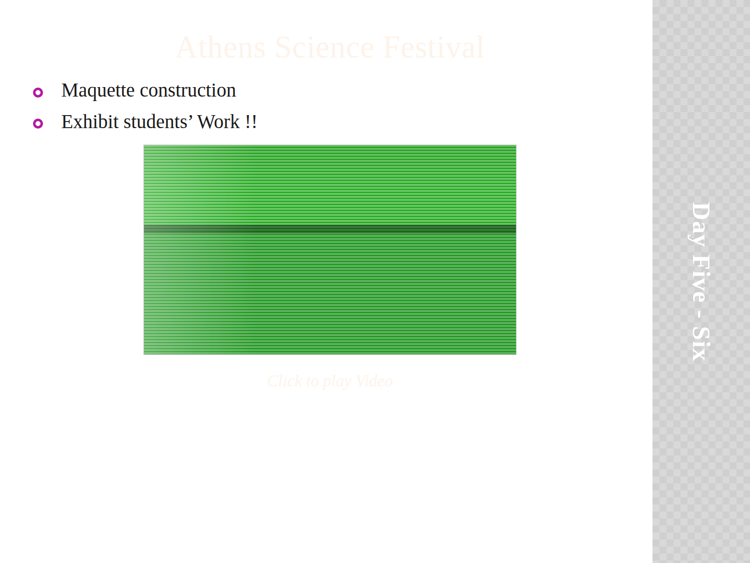Athens Science Festival
Maquette construction
Exhibit students’ Work !!
Click to play Video
Day Five - Six